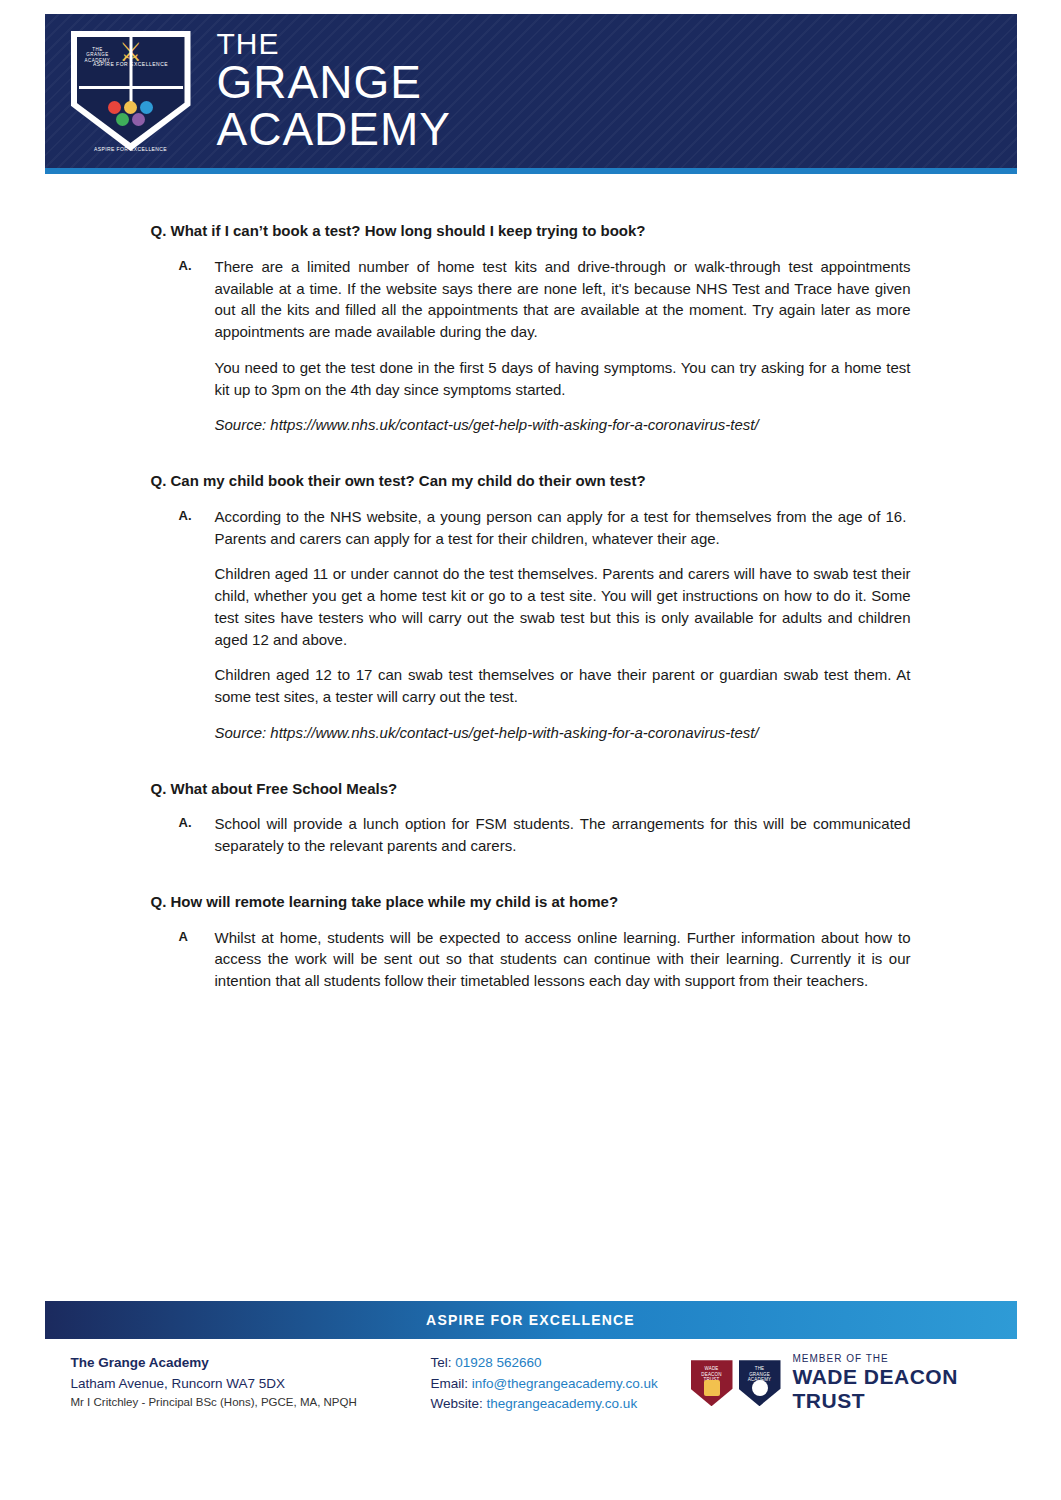The
Grange
Academy
⚔
Aspire for Excellence
Aspire for Excellence
THE GRANGE ACADEMY
Q. What if I can’t book a test? How long should I keep trying to book?
A.
There are a limited number of home test kits and drive-through or walk-through test appointments available at a time. If the website says there are none left, it's because NHS Test and Trace have given out all the kits and filled all the appointments that are available at the moment. Try again later as more appointments are made available during the day.
You need to get the test done in the first 5 days of having symptoms. You can try asking for a home test kit up to 3pm on the 4th day since symptoms started.
Source: https://www.nhs.uk/contact-us/get-help-with-asking-for-a-coronavirus-test/
Q. Can my child book their own test? Can my child do their own test?
A.
According to the NHS website, a young person can apply for a test for themselves from the age of 16. Parents and carers can apply for a test for their children, whatever their age.
Children aged 11 or under cannot do the test themselves. Parents and carers will have to swab test their child, whether you get a home test kit or go to a test site. You will get instructions on how to do it. Some test sites have testers who will carry out the swab test but this is only available for adults and children aged 12 and above.
Children aged 12 to 17 can swab test themselves or have their parent or guardian swab test them. At some test sites, a tester will carry out the test.
Source: https://www.nhs.uk/contact-us/get-help-with-asking-for-a-coronavirus-test/
Q. What about Free School Meals?
A.
School will provide a lunch option for FSM students. The arrangements for this will be communicated separately to the relevant parents and carers.
Q. How will remote learning take place while my child is at home?
A
Whilst at home, students will be expected to access online learning. Further information about how to access the work will be sent out so that students can continue with their learning. Currently it is our intention that all students follow their timetabled lessons each day with support from their teachers.
Aspire for Excellence
The Grange Academy
Latham Avenue, Runcorn WA7 5DX
Mr I Critchley - Principal BSc (Hons), PGCE, MA, NPQH
Tel: 01928 562660
Email: info@thegrangeacademy.co.uk
Website: thegrangeacademy.co.uk
Wade
Deacon
Trust
The
Grange
Academy
Member of the
WADE DEACON
TRUST